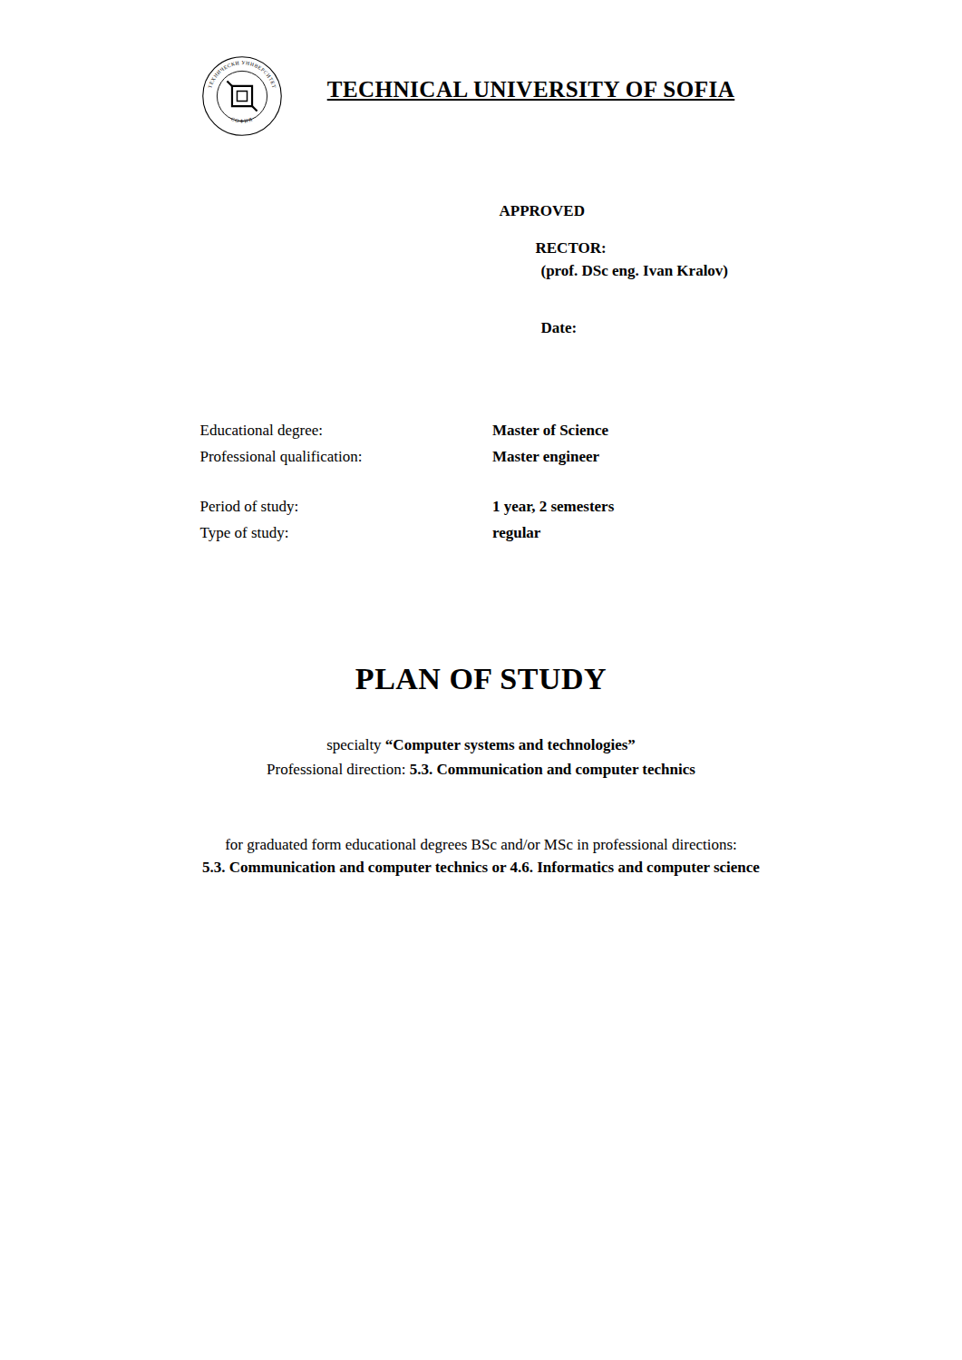ТЕХНИЧЕСКИ УНИВЕРСИТЕТ СОФИЯ
TECHNICAL UNIVERSITY OF SOFIA
APPROVED
RECTOR:
(prof. DSc eng. Ivan Kralov)
Date:
| Educational degree: | Master of Science |
| Professional qualification: | Master engineer |
| Period of study: | 1 year, 2 semesters |
| Type of study: | regular |
PLAN OF STUDY
specialty “Computer systems and technologies”
Professional direction: 5.3. Communication and computer technics
for graduated form educational degrees BSc and/or MSc in professional directions:
5.3. Communication and computer technics or 4.6. Informatics and computer science